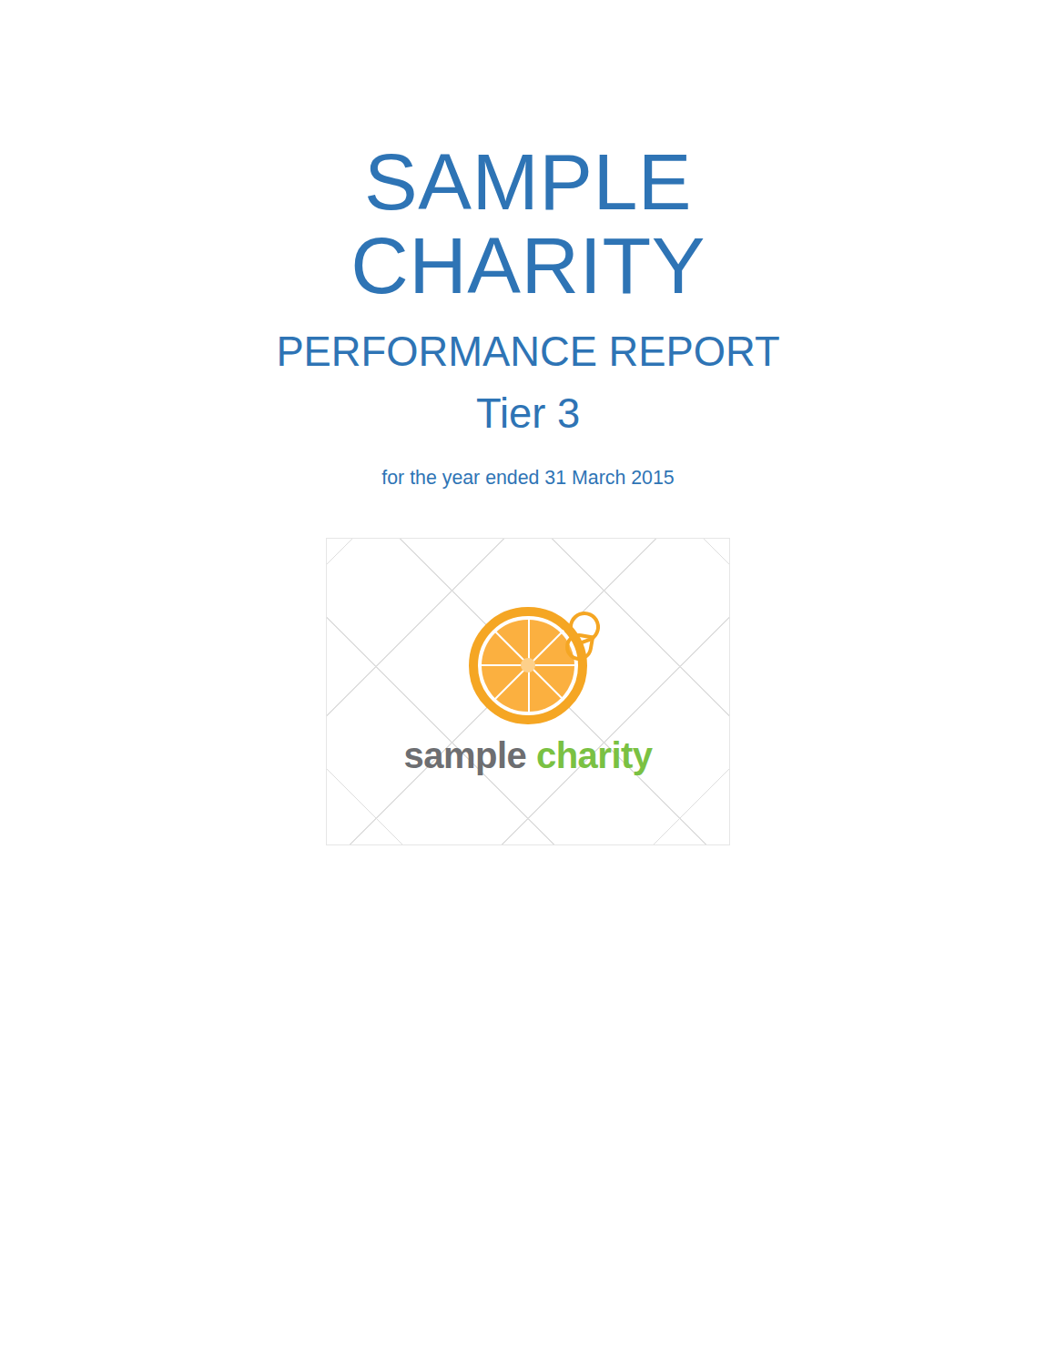SAMPLE CHARITY
PERFORMANCE REPORT
Tier 3
for the year ended 31 March 2015
sample charity